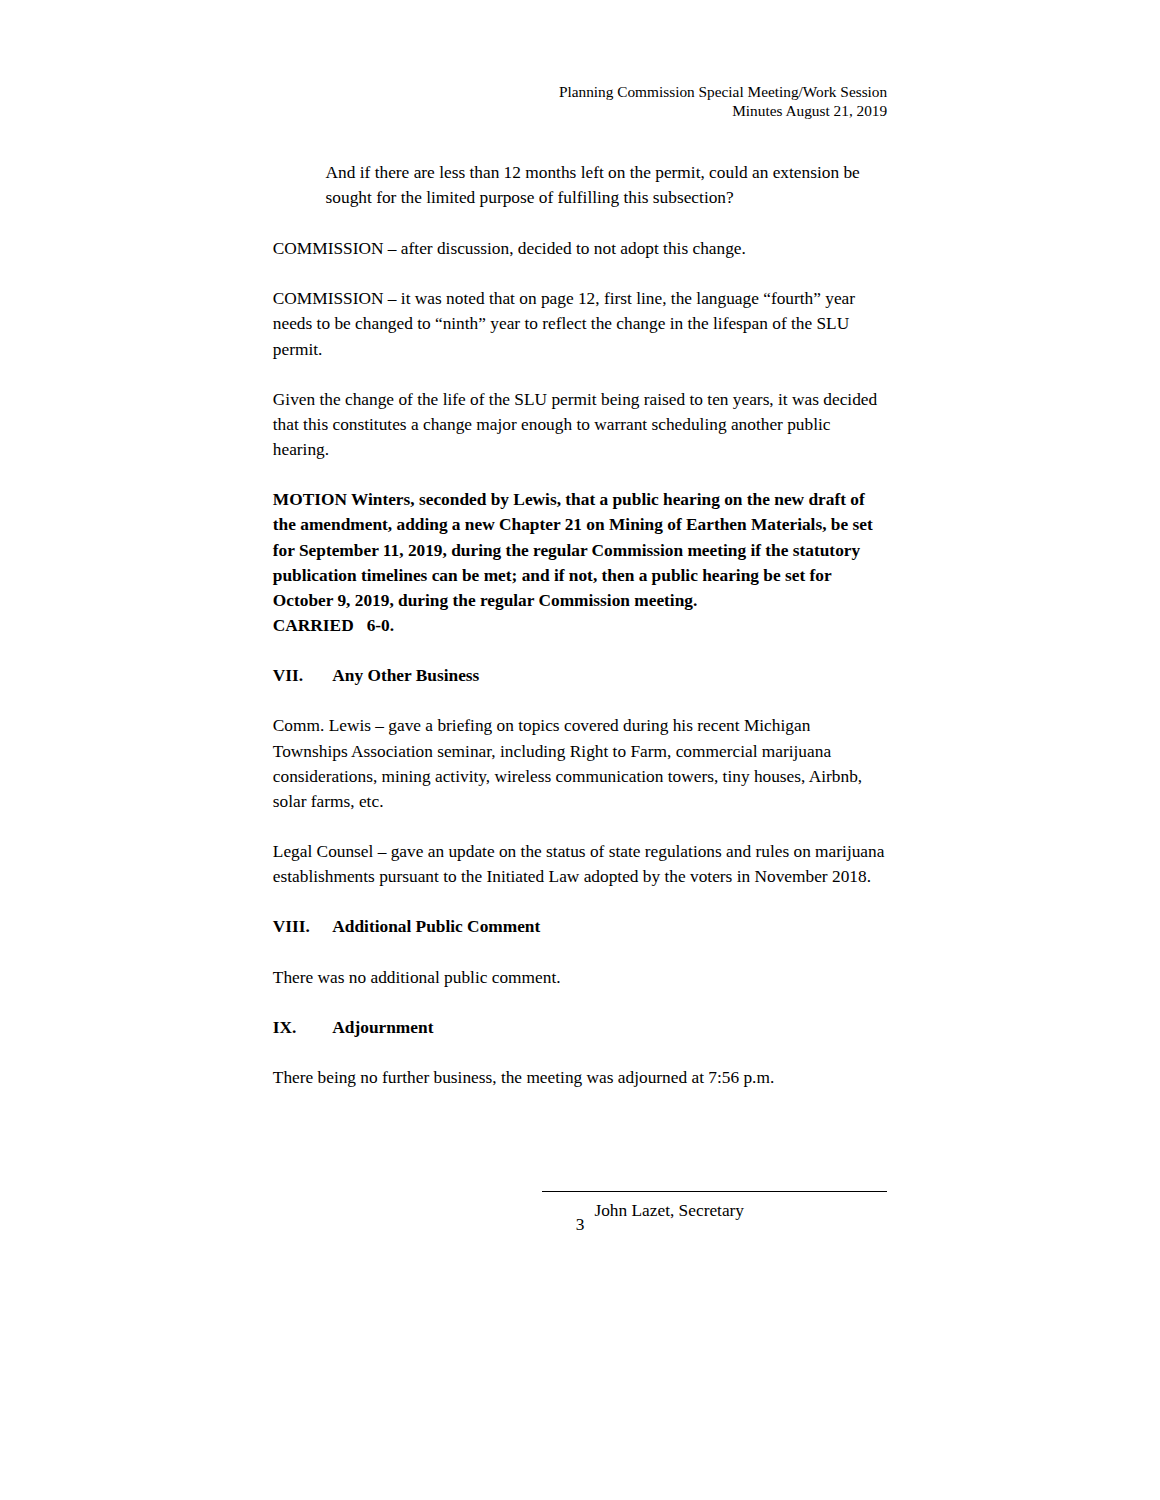Planning Commission Special Meeting/Work Session
Minutes August 21, 2019
And if there are less than 12 months left on the permit, could an extension be sought for the limited purpose of fulfilling this subsection?
COMMISSION – after discussion, decided to not adopt this change.
COMMISSION – it was noted that on page 12, first line, the language “fourth” year needs to be changed to “ninth” year to reflect the change in the lifespan of the SLU permit.
Given the change of the life of the SLU permit being raised to ten years, it was decided that this constitutes a change major enough to warrant scheduling another public hearing.
MOTION Winters, seconded by Lewis, that a public hearing on the new draft of the amendment, adding a new Chapter 21 on Mining of Earthen Materials, be set for September 11, 2019, during the regular Commission meeting if the statutory publication timelines can be met; and if not, then a public hearing be set for October 9, 2019, during the regular Commission meeting. CARRIED 6-0.
VII. Any Other Business
Comm. Lewis – gave a briefing on topics covered during his recent Michigan Townships Association seminar, including Right to Farm, commercial marijuana considerations, mining activity, wireless communication towers, tiny houses, Airbnb, solar farms, etc.
Legal Counsel – gave an update on the status of state regulations and rules on marijuana establishments pursuant to the Initiated Law adopted by the voters in November 2018.
VIII. Additional Public Comment
There was no additional public comment.
IX. Adjournment
There being no further business, the meeting was adjourned at 7:56 p.m.
John Lazet, Secretary
3